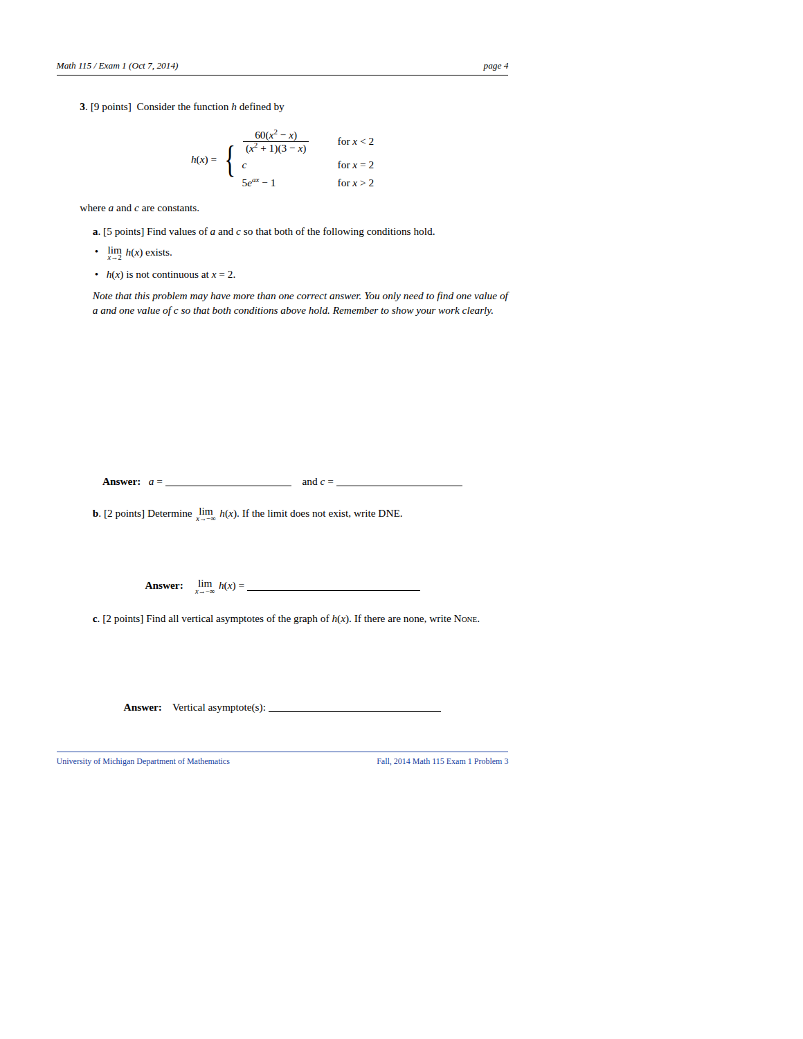Math 115 / Exam 1 (Oct 7, 2014)
page 4
3. [9 points] Consider the function h defined by
h(x) = {
| 60( x 2 − x ) ( x 2 + 1)(3 − x ) | for x < 2 |
| c | for x = 2 |
| 5 e ax − 1 | for x > 2 |
where a and c are constants.
a. [5 points] Find values of a and c so that both of the following conditions hold.
lim x→2 h(x) exists.
h(x) is not continuous at x = 2.
Note that this problem may have more than one correct answer. You only need to find one value of a and one value of c so that both conditions above hold. Remember to show your work clearly.
Answer: a = and c =
b. [2 points] Determine lim x→−∞ h(x). If the limit does not exist, write DNE.
Answer: lim x→−∞ h(x) =
c. [2 points] Find all vertical asymptotes of the graph of h(x). If there are none, write None.
Answer: Vertical asymptote(s):
University of Michigan Department of Mathematics
Fall, 2014 Math 115 Exam 1 Problem 3